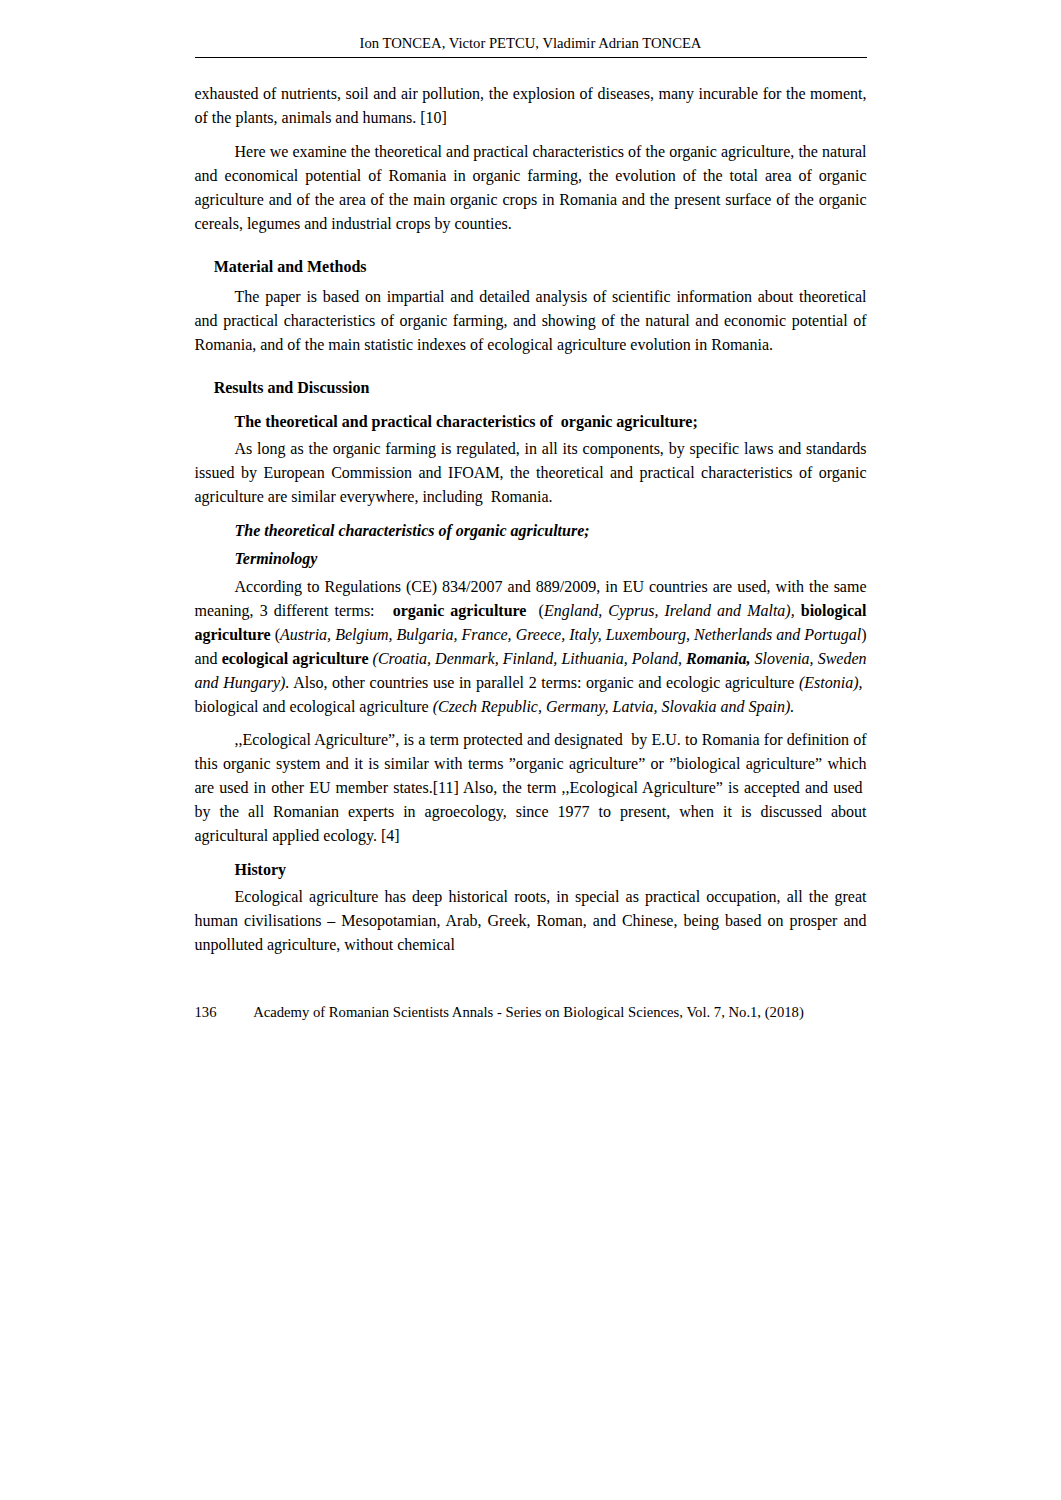Ion TONCEA, Victor PETCU, Vladimir Adrian TONCEA
exhausted of nutrients, soil and air pollution, the explosion of diseases, many incurable for the moment, of the plants, animals and humans. [10]
Here we examine the theoretical and practical characteristics of the organic agriculture, the natural and economical potential of Romania in organic farming, the evolution of the total area of organic agriculture and of the area of the main organic crops in Romania and the present surface of the organic cereals, legumes and industrial crops by counties.
Material and Methods
The paper is based on impartial and detailed analysis of scientific information about theoretical and practical characteristics of organic farming, and showing of the natural and economic potential of Romania, and of the main statistic indexes of ecological agriculture evolution in Romania.
Results and Discussion
The theoretical and practical characteristics of organic agriculture;
As long as the organic farming is regulated, in all its components, by specific laws and standards issued by European Commission and IFOAM, the theoretical and practical characteristics of organic agriculture are similar everywhere, including Romania.
The theoretical characteristics of organic agriculture;
Terminology
According to Regulations (CE) 834/2007 and 889/2009, in EU countries are used, with the same meaning, 3 different terms: organic agriculture (England, Cyprus, Ireland and Malta), biological agriculture (Austria, Belgium, Bulgaria, France, Greece, Italy, Luxembourg, Netherlands and Portugal) and ecological agriculture (Croatia, Denmark, Finland, Lithuania, Poland, Romania, Slovenia, Sweden and Hungary). Also, other countries use in parallel 2 terms: organic and ecologic agriculture (Estonia), biological and ecological agriculture (Czech Republic, Germany, Latvia, Slovakia and Spain).
,,Ecological Agriculture”, is a term protected and designated by E.U. to Romania for definition of this organic system and it is similar with terms ”organic agriculture” or ”biological agriculture” which are used in other EU member states.[11] Also, the term ,,Ecological Agriculture” is accepted and used by the all Romanian experts in agroecology, since 1977 to present, when it is discussed about agricultural applied ecology. [4]
History
Ecological agriculture has deep historical roots, in special as practical occupation, all the great human civilisations – Mesopotamian, Arab, Greek, Roman, and Chinese, being based on prosper and unpolluted agriculture, without chemical
136
Academy of Romanian Scientists Annals - Series on Biological Sciences, Vol. 7, No.1, (2018)